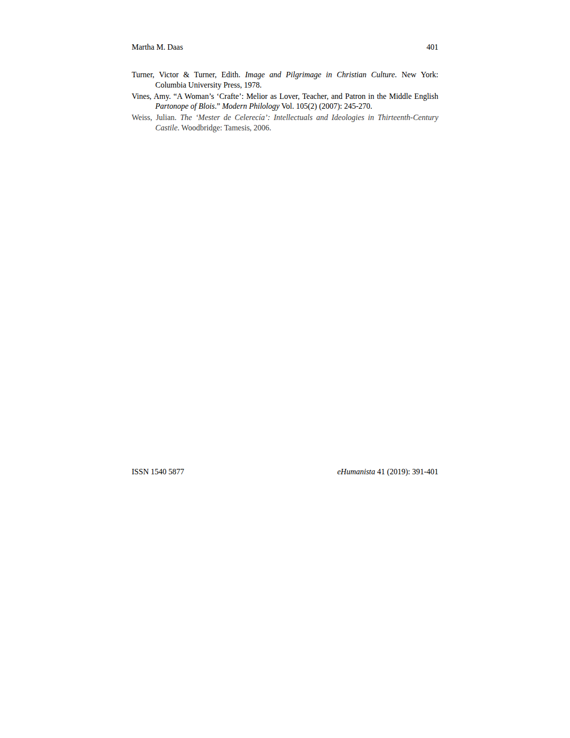Martha M. Daas
401
Turner, Victor & Turner, Edith. Image and Pilgrimage in Christian Culture. New York: Columbia University Press, 1978.
Vines, Amy. “A Woman’s ‘Crafte’: Melior as Lover, Teacher, and Patron in the Middle English Partonope of Blois.” Modern Philology Vol. 105(2) (2007): 245-270.
Weiss, Julian. The ‘Mester de Celerecía’: Intellectuals and Ideologies in Thirteenth-Century Castile. Woodbridge: Tamesis, 2006.
ISSN 1540 5877
eHumanista 41 (2019): 391-401